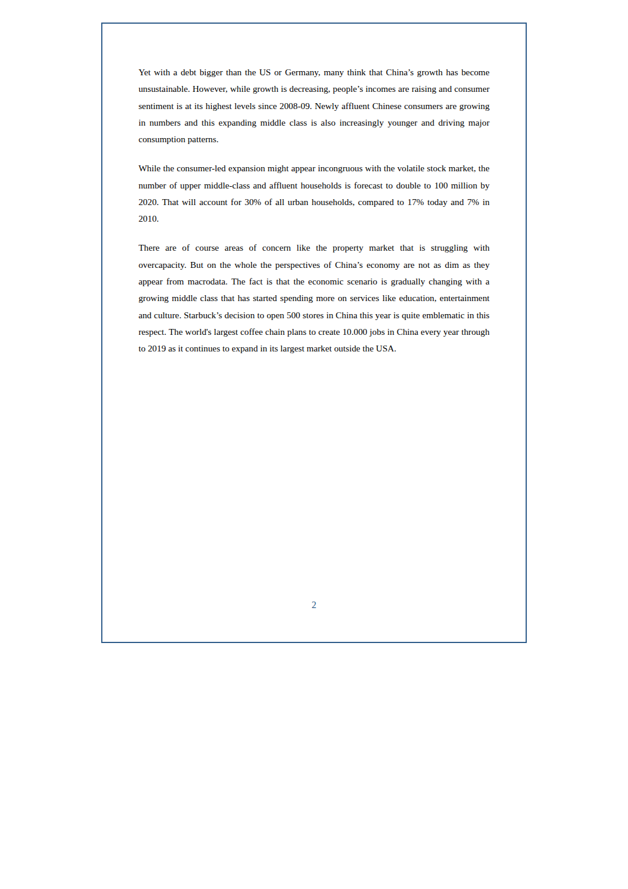Yet with a debt bigger than the US or Germany, many think that China’s growth has become unsustainable. However, while growth is decreasing, people’s incomes are raising and consumer sentiment is at its highest levels since 2008-09. Newly affluent Chinese consumers are growing in numbers and this expanding middle class is also increasingly younger and driving major consumption patterns.
While the consumer-led expansion might appear incongruous with the volatile stock market, the number of upper middle-class and affluent households is forecast to double to 100 million by 2020. That will account for 30% of all urban households, compared to 17% today and 7% in 2010.
There are of course areas of concern like the property market that is struggling with overcapacity. But on the whole the perspectives of China’s economy are not as dim as they appear from macrodata. The fact is that the economic scenario is gradually changing with a growing middle class that has started spending more on services like education, entertainment and culture. Starbuck’s decision to open 500 stores in China this year is quite emblematic in this respect. The world's largest coffee chain plans to create 10.000 jobs in China every year through to 2019 as it continues to expand in its largest market outside the USA.
2